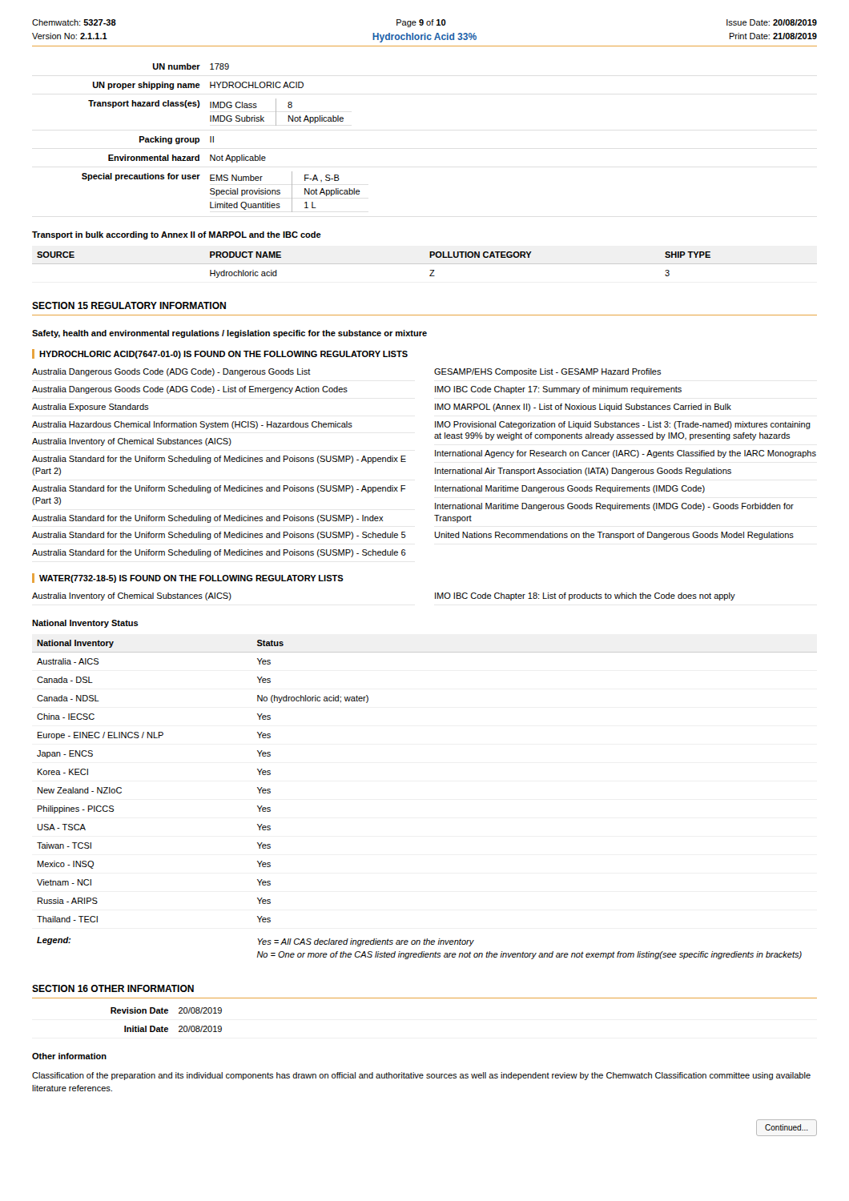Chemwatch: 5327-38
Version No: 2.1.1.1
Page 9 of 10
Issue Date: 20/08/2019
Print Date: 21/08/2019
Hydrochloric Acid 33%
| UN number | 1789 |
| UN proper shipping name | HYDROCHLORIC ACID |
| Transport hazard class(es) | / IMDG Class / 8 / / IMDG Subrisk / Not Applicable / |
| Packing group | II |
| Environmental hazard | Not Applicable |
| Special precautions for user | / EMS Number / F-A , S-B / / Special provisions / Not Applicable / / Limited Quantities / 1 L / |
Transport in bulk according to Annex II of MARPOL and the IBC code
| SOURCE | PRODUCT NAME | POLLUTION CATEGORY | SHIP TYPE |
| --- | --- | --- | --- |
| | Hydrochloric acid | Z | 3 |
SECTION 15 REGULATORY INFORMATION
Safety, health and environmental regulations / legislation specific for the substance or mixture
HYDROCHLORIC ACID(7647-01-0) IS FOUND ON THE FOLLOWING REGULATORY LISTS
Australia Dangerous Goods Code (ADG Code) - Dangerous Goods List
Australia Dangerous Goods Code (ADG Code) - List of Emergency Action Codes
Australia Exposure Standards
Australia Hazardous Chemical Information System (HCIS) - Hazardous Chemicals
Australia Inventory of Chemical Substances (AICS)
Australia Standard for the Uniform Scheduling of Medicines and Poisons (SUSMP) - Appendix E (Part 2)
Australia Standard for the Uniform Scheduling of Medicines and Poisons (SUSMP) - Appendix F (Part 3)
Australia Standard for the Uniform Scheduling of Medicines and Poisons (SUSMP) - Index
Australia Standard for the Uniform Scheduling of Medicines and Poisons (SUSMP) - Schedule 5
Australia Standard for the Uniform Scheduling of Medicines and Poisons (SUSMP) - Schedule 6
GESAMP/EHS Composite List - GESAMP Hazard Profiles
IMO IBC Code Chapter 17: Summary of minimum requirements
IMO MARPOL (Annex II) - List of Noxious Liquid Substances Carried in Bulk
IMO Provisional Categorization of Liquid Substances - List 3: (Trade-named) mixtures containing at least 99% by weight of components already assessed by IMO, presenting safety hazards
International Agency for Research on Cancer (IARC) - Agents Classified by the IARC Monographs
International Air Transport Association (IATA) Dangerous Goods Regulations
International Maritime Dangerous Goods Requirements (IMDG Code)
International Maritime Dangerous Goods Requirements (IMDG Code) - Goods Forbidden for Transport
United Nations Recommendations on the Transport of Dangerous Goods Model Regulations
WATER(7732-18-5) IS FOUND ON THE FOLLOWING REGULATORY LISTS
Australia Inventory of Chemical Substances (AICS)
IMO IBC Code Chapter 18: List of products to which the Code does not apply
National Inventory Status
| National Inventory | Status |
| --- | --- |
| Australia - AICS | Yes |
| Canada - DSL | Yes |
| Canada - NDSL | No (hydrochloric acid; water) |
| China - IECSC | Yes |
| Europe - EINEC / ELINCS / NLP | Yes |
| Japan - ENCS | Yes |
| Korea - KECI | Yes |
| New Zealand - NZIoC | Yes |
| Philippines - PICCS | Yes |
| USA - TSCA | Yes |
| Taiwan - TCSI | Yes |
| Mexico - INSQ | Yes |
| Vietnam - NCI | Yes |
| Russia - ARIPS | Yes |
| Thailand - TECI | Yes |
| Legend: | Yes = All CAS declared ingredients are on the inventory No = One or more of the CAS listed ingredients are not on the inventory and are not exempt from listing(see specific ingredients in brackets) |
SECTION 16 OTHER INFORMATION
| Revision Date | 20/08/2019 |
| Initial Date | 20/08/2019 |
Other information
Classification of the preparation and its individual components has drawn on official and authoritative sources as well as independent review by the Chemwatch Classification committee using available literature references.
Continued...